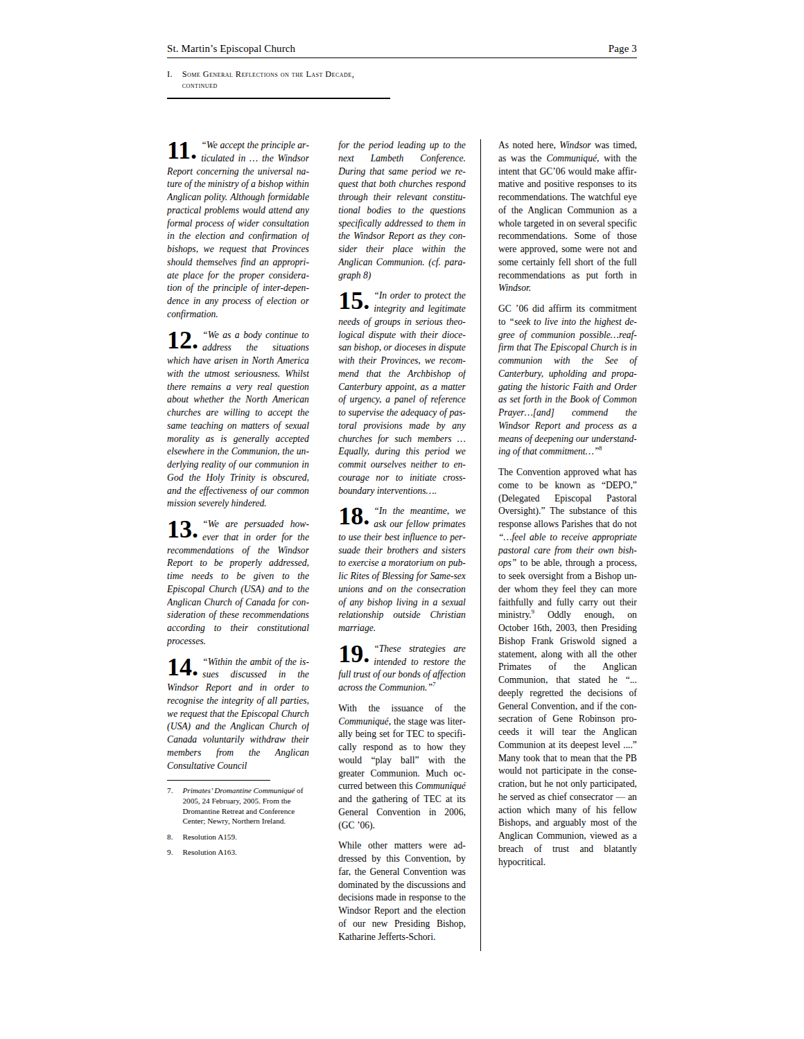St. Martin’s Episcopal Church
Page 3
I.
Some General Reflections on the Last Decade, continued
11.
“We accept the principle articulated in … the Windsor Report concerning the universal nature of the ministry of a bishop within Anglican polity. Although formidable practical problems would attend any formal process of wider consultation in the election and confirmation of bishops, we request that Provinces should themselves find an appropriate place for the proper consideration of the principle of inter-dependence in any process of election or confirmation.
12.
“We as a body continue to address the situations which have arisen in North America with the utmost seriousness. Whilst there remains a very real question about whether the North American churches are willing to accept the same teaching on matters of sexual morality as is generally accepted elsewhere in the Communion, the underlying reality of our communion in God the Holy Trinity is obscured, and the effectiveness of our common mission severely hindered.
13.
“We are persuaded however that in order for the recommendations of the Windsor Report to be properly addressed, time needs to be given to the Episcopal Church (USA) and to the Anglican Church of Canada for consideration of these recommendations according to their constitutional processes.
14.
“Within the ambit of the issues discussed in the Windsor Report and in order to recognise the integrity of all parties, we request that the Episcopal Church (USA) and the Anglican Church of Canada voluntarily withdraw their members from the Anglican Consultative Council
7.
Primates’ Dromantine Communiqué of 2005, 24 February, 2005. From the Dromantine Retreat and Conference Center; Newry, Northern Ireland.
8.
Resolution A159.
9.
Resolution A163.
for the period leading up to the next Lambeth Conference. During that same period we request that both churches respond through their relevant constitutional bodies to the questions specifically addressed to them in the Windsor Report as they consider their place within the Anglican Communion. (cf. paragraph 8)
15.
“In order to protect the integrity and legitimate needs of groups in serious theological dispute with their diocesan bishop, or dioceses in dispute with their Provinces, we recommend that the Archbishop of Canterbury appoint, as a matter of urgency, a panel of reference to supervise the adequacy of pastoral provisions made by any churches for such members … Equally, during this period we commit ourselves neither to encourage nor to initiate cross-boundary interventions….
18.
“In the meantime, we ask our fellow primates to use their best influence to persuade their brothers and sisters to exercise a moratorium on public Rites of Blessing for Same-sex unions and on the consecration of any bishop living in a sexual relationship outside Christian marriage.
19.
“These strategies are intended to restore the full trust of our bonds of affection across the Communion.”7
With the issuance of the Communiqué, the stage was literally being set for TEC to specifically respond as to how they would “play ball” with the greater Communion. Much occurred between this Communiqué and the gathering of TEC at its General Convention in 2006, (GC ’06).
While other matters were addressed by this Convention, by far, the General Convention was dominated by the discussions and decisions made in response to the Windsor Report and the election of our new Presiding Bishop, Katharine Jefferts-Schori.
As noted here, Windsor was timed, as was the Communiqué, with the intent that GC’06 would make affirmative and positive responses to its recommendations. The watchful eye of the Anglican Communion as a whole targeted in on several specific recommendations. Some of those were approved, some were not and some certainly fell short of the full recommendations as put forth in Windsor.
GC ’06 did affirm its commitment to “seek to live into the highest degree of communion possible…reaffirm that The Episcopal Church is in communion with the See of Canterbury, upholding and propagating the historic Faith and Order as set forth in the Book of Common Prayer…[and] commend the Windsor Report and process as a means of deepening our understanding of that commitment…”8
The Convention approved what has come to be known as “DEPO,” (Delegated Episcopal Pastoral Oversight).” The substance of this response allows Parishes that do not “…feel able to receive appropriate pastoral care from their own bishops” to be able, through a process, to seek oversight from a Bishop under whom they feel they can more faithfully and fully carry out their ministry.9 Oddly enough, on October 16th, 2003, then Presiding Bishop Frank Griswold signed a statement, along with all the other Primates of the Anglican Communion, that stated he “... deeply regretted the decisions of General Convention, and if the consecration of Gene Robinson proceeds it will tear the Anglican Communion at its deepest level ....” Many took that to mean that the PB would not participate in the consecration, but he not only participated, he served as chief consecrator — an action which many of his fellow Bishops, and arguably most of the Anglican Communion, viewed as a breach of trust and blatantly hypocritical.